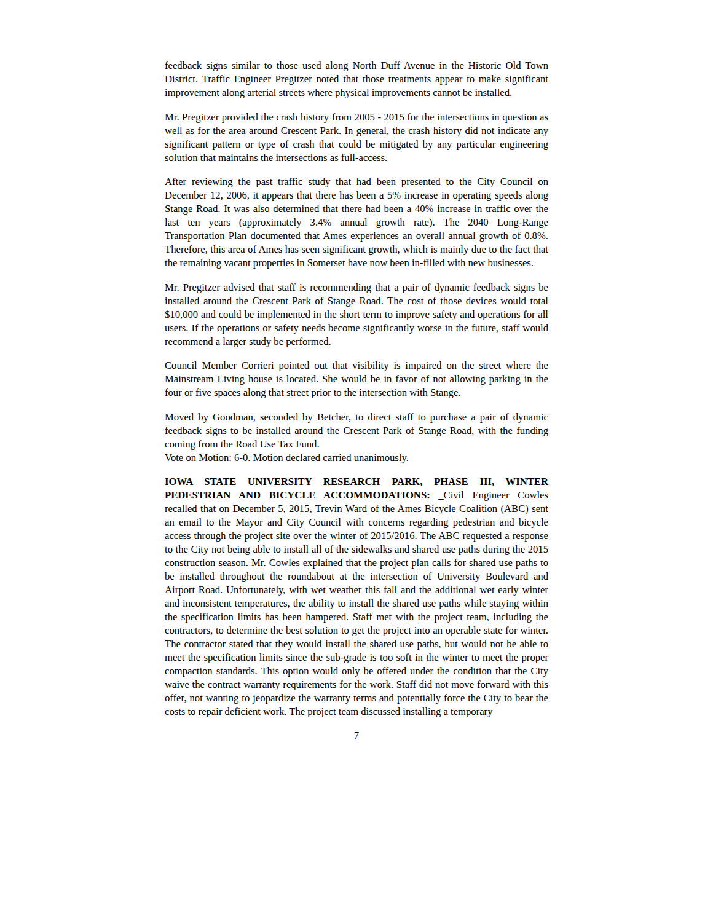feedback signs similar to those used along North Duff Avenue in the Historic Old Town District. Traffic Engineer Pregitzer noted that those treatments appear to make significant improvement along arterial streets where physical improvements cannot be installed.
Mr. Pregitzer provided the crash history from 2005 - 2015 for the intersections in question as well as for the area around Crescent Park. In general, the crash history did not indicate any significant pattern or type of crash that could be mitigated by any particular engineering solution that maintains the intersections as full-access.
After reviewing the past traffic study that had been presented to the City Council on December 12, 2006, it appears that there has been a 5% increase in operating speeds along Stange Road. It was also determined that there had been a 40% increase in traffic over the last ten years (approximately 3.4% annual growth rate). The 2040 Long-Range Transportation Plan documented that Ames experiences an overall annual growth of 0.8%. Therefore, this area of Ames has seen significant growth, which is mainly due to the fact that the remaining vacant properties in Somerset have now been in-filled with new businesses.
Mr. Pregitzer advised that staff is recommending that a pair of dynamic feedback signs be installed around the Crescent Park of Stange Road. The cost of those devices would total $10,000 and could be implemented in the short term to improve safety and operations for all users. If the operations or safety needs become significantly worse in the future, staff would recommend a larger study be performed.
Council Member Corrieri pointed out that visibility is impaired on the street where the Mainstream Living house is located. She would be in favor of not allowing parking in the four or five spaces along that street prior to the intersection with Stange.
Moved by Goodman, seconded by Betcher, to direct staff to purchase a pair of dynamic feedback signs to be installed around the Crescent Park of Stange Road, with the funding coming from the Road Use Tax Fund.
Vote on Motion: 6-0. Motion declared carried unanimously.
IOWA STATE UNIVERSITY RESEARCH PARK, PHASE III, WINTER PEDESTRIAN AND BICYCLE ACCOMMODATIONS: _Civil Engineer Cowles recalled that on December 5, 2015, Trevin Ward of the Ames Bicycle Coalition (ABC) sent an email to the Mayor and City Council with concerns regarding pedestrian and bicycle access through the project site over the winter of 2015/2016. The ABC requested a response to the City not being able to install all of the sidewalks and shared use paths during the 2015 construction season. Mr. Cowles explained that the project plan calls for shared use paths to be installed throughout the roundabout at the intersection of University Boulevard and Airport Road. Unfortunately, with wet weather this fall and the additional wet early winter and inconsistent temperatures, the ability to install the shared use paths while staying within the specification limits has been hampered. Staff met with the project team, including the contractors, to determine the best solution to get the project into an operable state for winter. The contractor stated that they would install the shared use paths, but would not be able to meet the specification limits since the sub-grade is too soft in the winter to meet the proper compaction standards. This option would only be offered under the condition that the City waive the contract warranty requirements for the work. Staff did not move forward with this offer, not wanting to jeopardize the warranty terms and potentially force the City to bear the costs to repair deficient work. The project team discussed installing a temporary
7